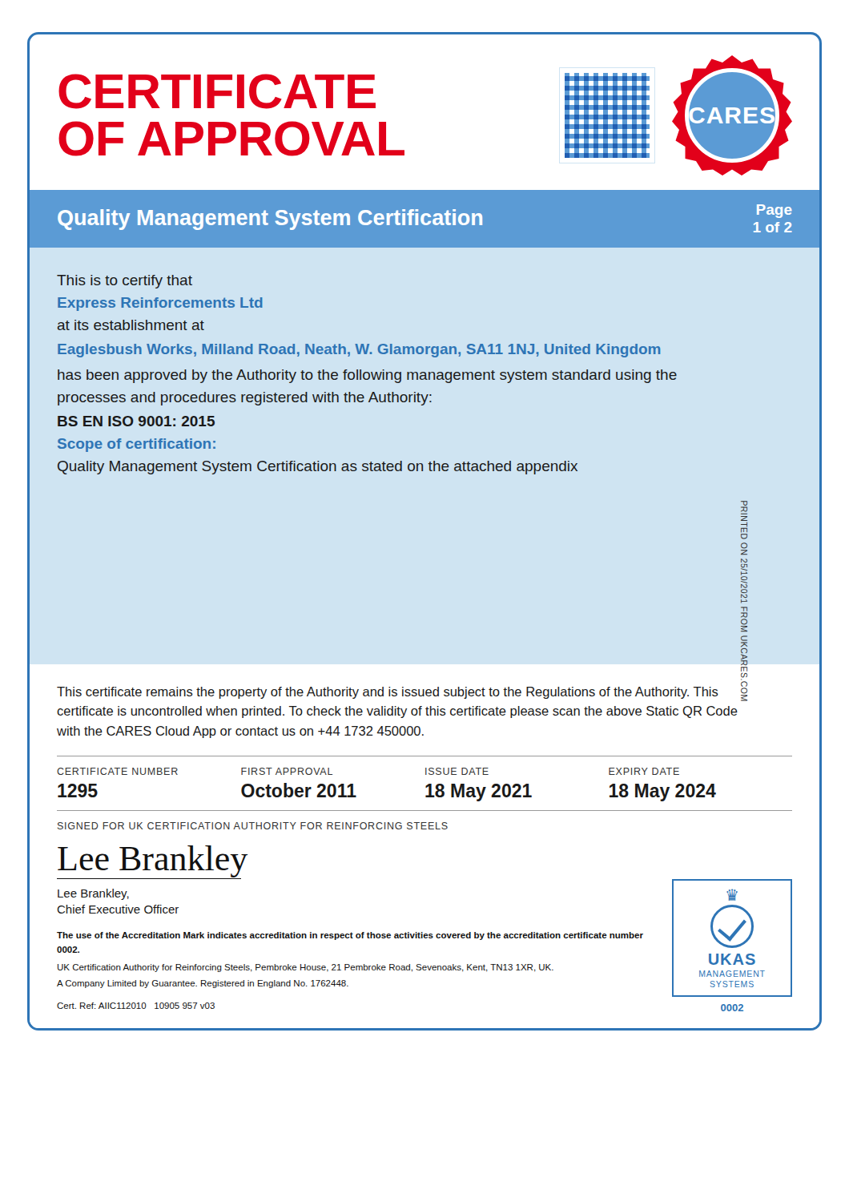PRINTED ON 25/10/2021 FROM UKCARES.COM
Certificate
of Approval
CARES
Quality Management System Certification
Page
1 of 2
This is to certify that
Express Reinforcements Ltd
at its establishment at
Eaglesbush Works, Milland Road, Neath, W. Glamorgan, SA11 1NJ, United Kingdom
has been approved by the Authority to the following management system standard using the processes and procedures registered with the Authority:
BS EN ISO 9001: 2015
Scope of certification:
Quality Management System Certification as stated on the attached appendix
This certificate remains the property of the Authority and is issued subject to the Regulations of the Authority. This certificate is uncontrolled when printed. To check the validity of this certificate please scan the above Static QR Code with the CARES Cloud App or contact us on +44 1732 450000.
| Certificate Number | First Approval | Issue Date | Expiry Date |
| --- | --- | --- | --- |
| 1295 | October 2011 | 18 May 2021 | 18 May 2024 |
Signed for UK Certification Authority for Reinforcing Steels
Lee Brankley
Lee Brankley,
Chief Executive Officer
The use of the Accreditation Mark indicates accreditation in respect of those activities covered by the accreditation certificate number 0002.
UK Certification Authority for Reinforcing Steels, Pembroke House, 21 Pembroke Road, Sevenoaks, Kent, TN13 1XR, UK.
A Company Limited by Guarantee. Registered in England No. 1762448.
Cert. Ref: AIIC112010 10905 957 v03
♛
UKAS
MANAGEMENT
SYSTEMS
0002